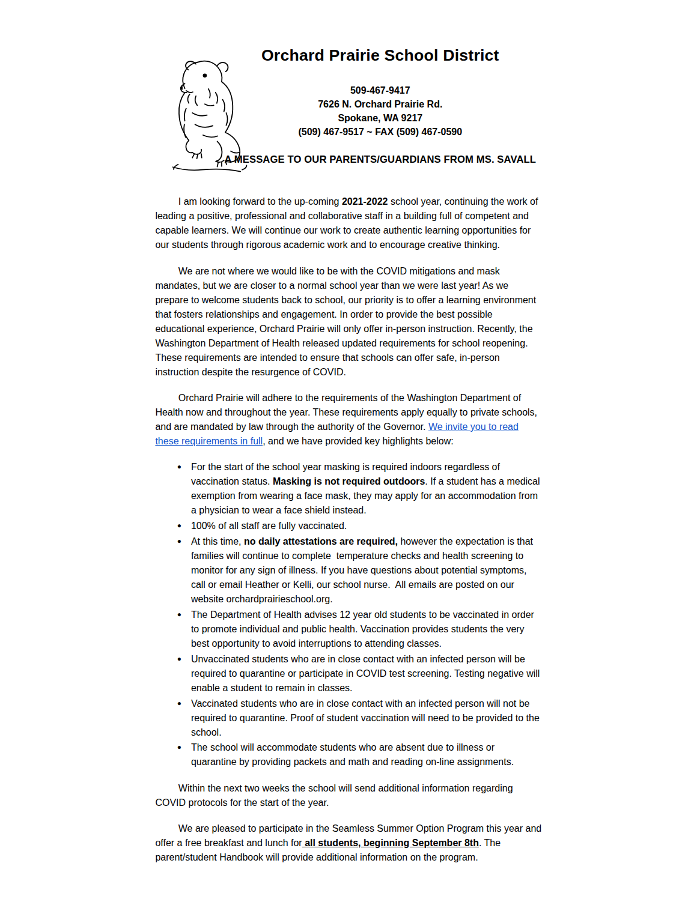Orchard Prairie School District
509-467-9417
7626 N. Orchard Prairie Rd.
Spokane, WA 9217
(509) 467-9517 ~ FAX (509) 467-0590
A Message to Our Parents/Guardians from Ms. Savall
I am looking forward to the up-coming 2021-2022 school year, continuing the work of leading a positive, professional and collaborative staff in a building full of competent and capable learners. We will continue our work to create authentic learning opportunities for our students through rigorous academic work and to encourage creative thinking.
We are not where we would like to be with the COVID mitigations and mask mandates, but we are closer to a normal school year than we were last year! As we prepare to welcome students back to school, our priority is to offer a learning environment that fosters relationships and engagement. In order to provide the best possible educational experience, Orchard Prairie will only offer in-person instruction. Recently, the Washington Department of Health released updated requirements for school reopening. These requirements are intended to ensure that schools can offer safe, in-person instruction despite the resurgence of COVID.
Orchard Prairie will adhere to the requirements of the Washington Department of Health now and throughout the year. These requirements apply equally to private schools, and are mandated by law through the authority of the Governor. We invite you to read these requirements in full, and we have provided key highlights below:
For the start of the school year masking is required indoors regardless of vaccination status. Masking is not required outdoors. If a student has a medical exemption from wearing a face mask, they may apply for an accommodation from a physician to wear a face shield instead.
100% of all staff are fully vaccinated.
At this time, no daily attestations are required, however the expectation is that families will continue to complete temperature checks and health screening to monitor for any sign of illness. If you have questions about potential symptoms, call or email Heather or Kelli, our school nurse. All emails are posted on our website orchardprairieschool.org.
The Department of Health advises 12 year old students to be vaccinated in order to promote individual and public health. Vaccination provides students the very best opportunity to avoid interruptions to attending classes.
Unvaccinated students who are in close contact with an infected person will be required to quarantine or participate in COVID test screening. Testing negative will enable a student to remain in classes.
Vaccinated students who are in close contact with an infected person will not be required to quarantine. Proof of student vaccination will need to be provided to the school.
The school will accommodate students who are absent due to illness or quarantine by providing packets and math and reading on-line assignments.
Within the next two weeks the school will send additional information regarding COVID protocols for the start of the year.
We are pleased to participate in the Seamless Summer Option Program this year and offer a free breakfast and lunch for all students, beginning September 8th. The parent/student Handbook will provide additional information on the program.